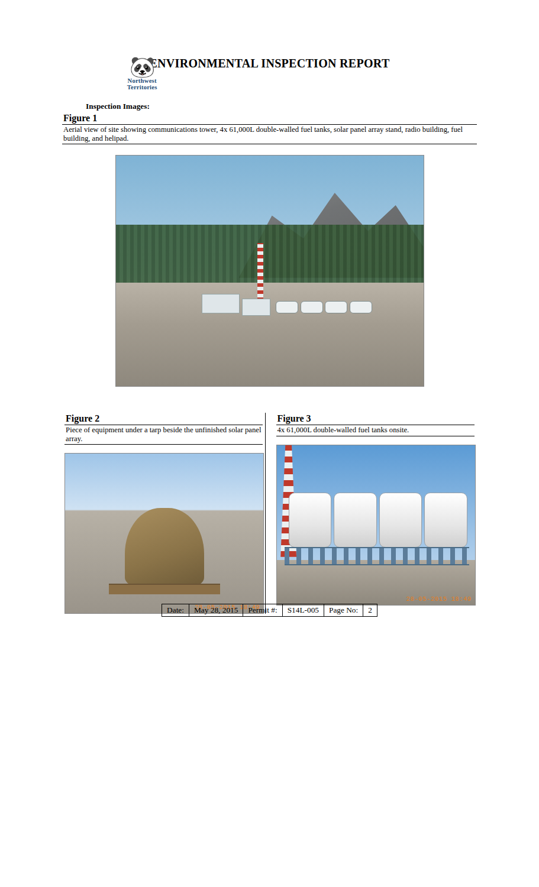🐼 Northwest
Territories
ENVIRONMENTAL INSPECTION REPORT
Inspection Images:
Figure 1
Aerial view of site showing communications tower, 4x 61,000L double-walled fuel tanks, solar panel array stand, radio building, fuel building, and helipad.
| Figure 2 Piece of equipment under a tarp beside the unfinished solar panel array. 28-05-2015 18:49 | | Figure 3 4x 61,000L double-walled fuel tanks onsite. 28-05-2015 18:49 |
| Date: | May 28, 2015 | Permit #: | S14L-005 | Page No: | 2 |